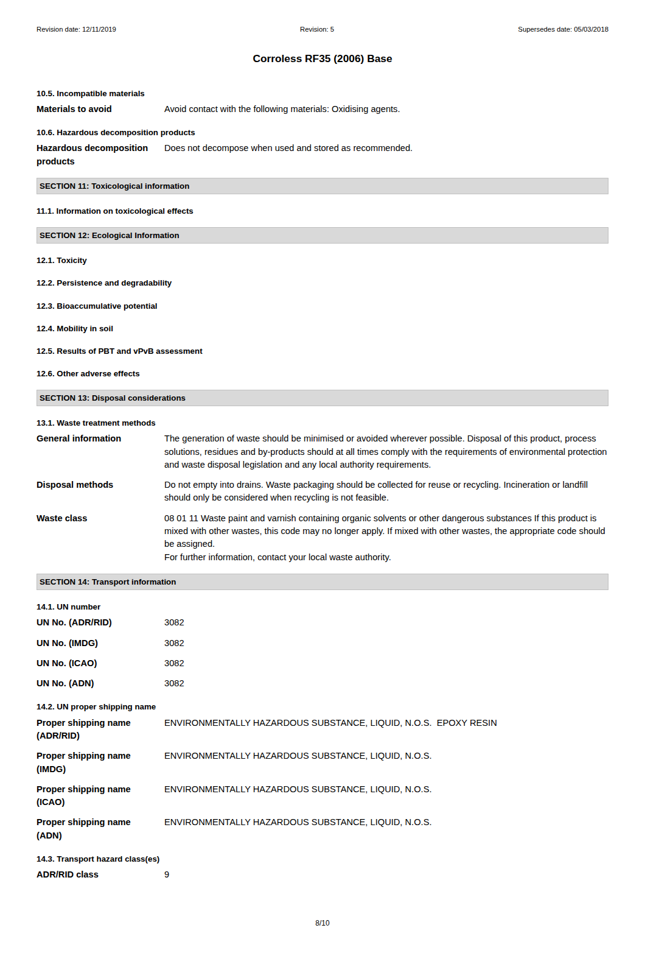Revision date: 12/11/2019 Revision: 5 Supersedes date: 05/03/2018
Corroless RF35 (2006) Base
10.5. Incompatible materials
Materials to avoid
Avoid contact with the following materials: Oxidising agents.
10.6. Hazardous decomposition products
Hazardous decomposition products
Does not decompose when used and stored as recommended.
SECTION 11: Toxicological information
11.1. Information on toxicological effects
SECTION 12: Ecological Information
12.1. Toxicity
12.2. Persistence and degradability
12.3. Bioaccumulative potential
12.4. Mobility in soil
12.5. Results of PBT and vPvB assessment
12.6. Other adverse effects
SECTION 13: Disposal considerations
13.1. Waste treatment methods
General information
The generation of waste should be minimised or avoided wherever possible. Disposal of this product, process solutions, residues and by-products should at all times comply with the requirements of environmental protection and waste disposal legislation and any local authority requirements.
Disposal methods
Do not empty into drains. Waste packaging should be collected for reuse or recycling. Incineration or landfill should only be considered when recycling is not feasible.
Waste class
08 01 11 Waste paint and varnish containing organic solvents or other dangerous substances If this product is mixed with other wastes, this code may no longer apply. If mixed with other wastes, the appropriate code should be assigned.
For further information, contact your local waste authority.
SECTION 14: Transport information
14.1. UN number
UN No. (ADR/RID)
3082
UN No. (IMDG)
3082
UN No. (ICAO)
3082
UN No. (ADN)
3082
14.2. UN proper shipping name
Proper shipping name (ADR/RID)
ENVIRONMENTALLY HAZARDOUS SUBSTANCE, LIQUID, N.O.S. EPOXY RESIN
Proper shipping name (IMDG)
ENVIRONMENTALLY HAZARDOUS SUBSTANCE, LIQUID, N.O.S.
Proper shipping name (ICAO)
ENVIRONMENTALLY HAZARDOUS SUBSTANCE, LIQUID, N.O.S.
Proper shipping name (ADN)
ENVIRONMENTALLY HAZARDOUS SUBSTANCE, LIQUID, N.O.S.
14.3. Transport hazard class(es)
ADR/RID class
9
8/10